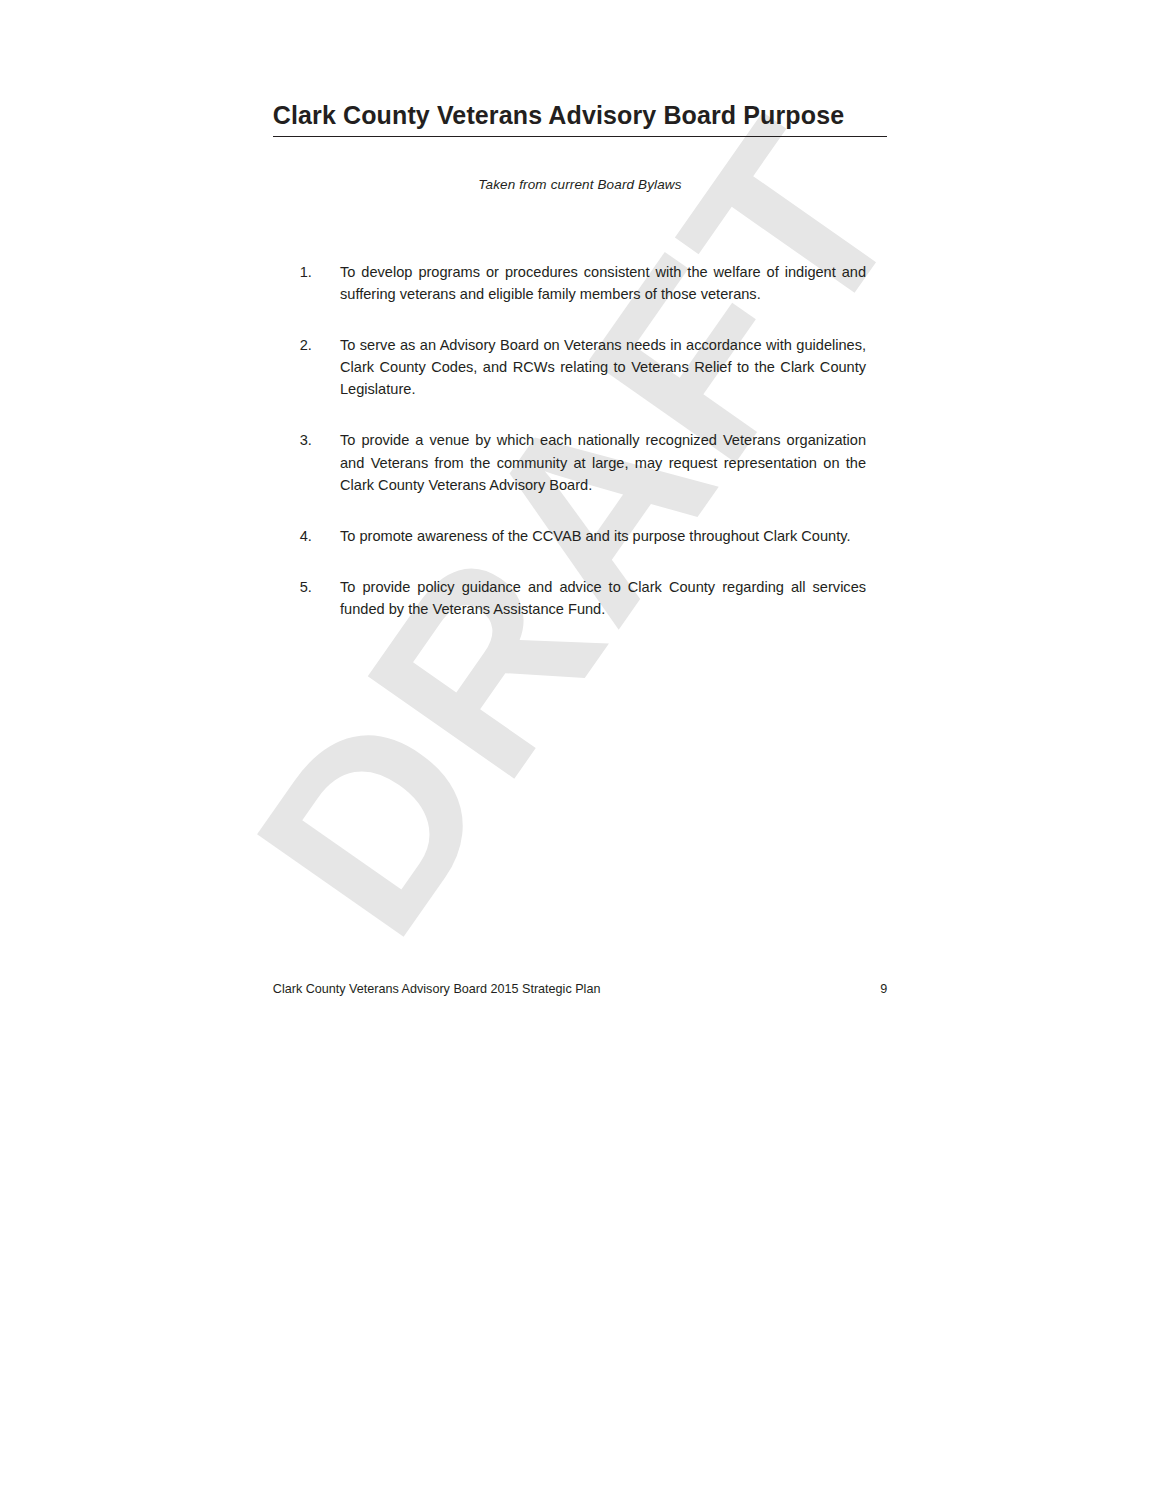DRAFT
Clark County Veterans Advisory Board Purpose
Taken from current Board Bylaws
To develop programs or procedures consistent with the welfare of indigent and suffering veterans and eligible family members of those veterans.
To serve as an Advisory Board on Veterans needs in accordance with guidelines, Clark County Codes, and RCWs relating to Veterans Relief to the Clark County Legislature.
To provide a venue by which each nationally recognized Veterans organization and Veterans from the community at large, may request representation on the Clark County Veterans Advisory Board.
To promote awareness of the CCVAB and its purpose throughout Clark County.
To provide policy guidance and advice to Clark County regarding all services funded by the Veterans Assistance Fund.
Clark County Veterans Advisory Board 2015 Strategic Plan 9